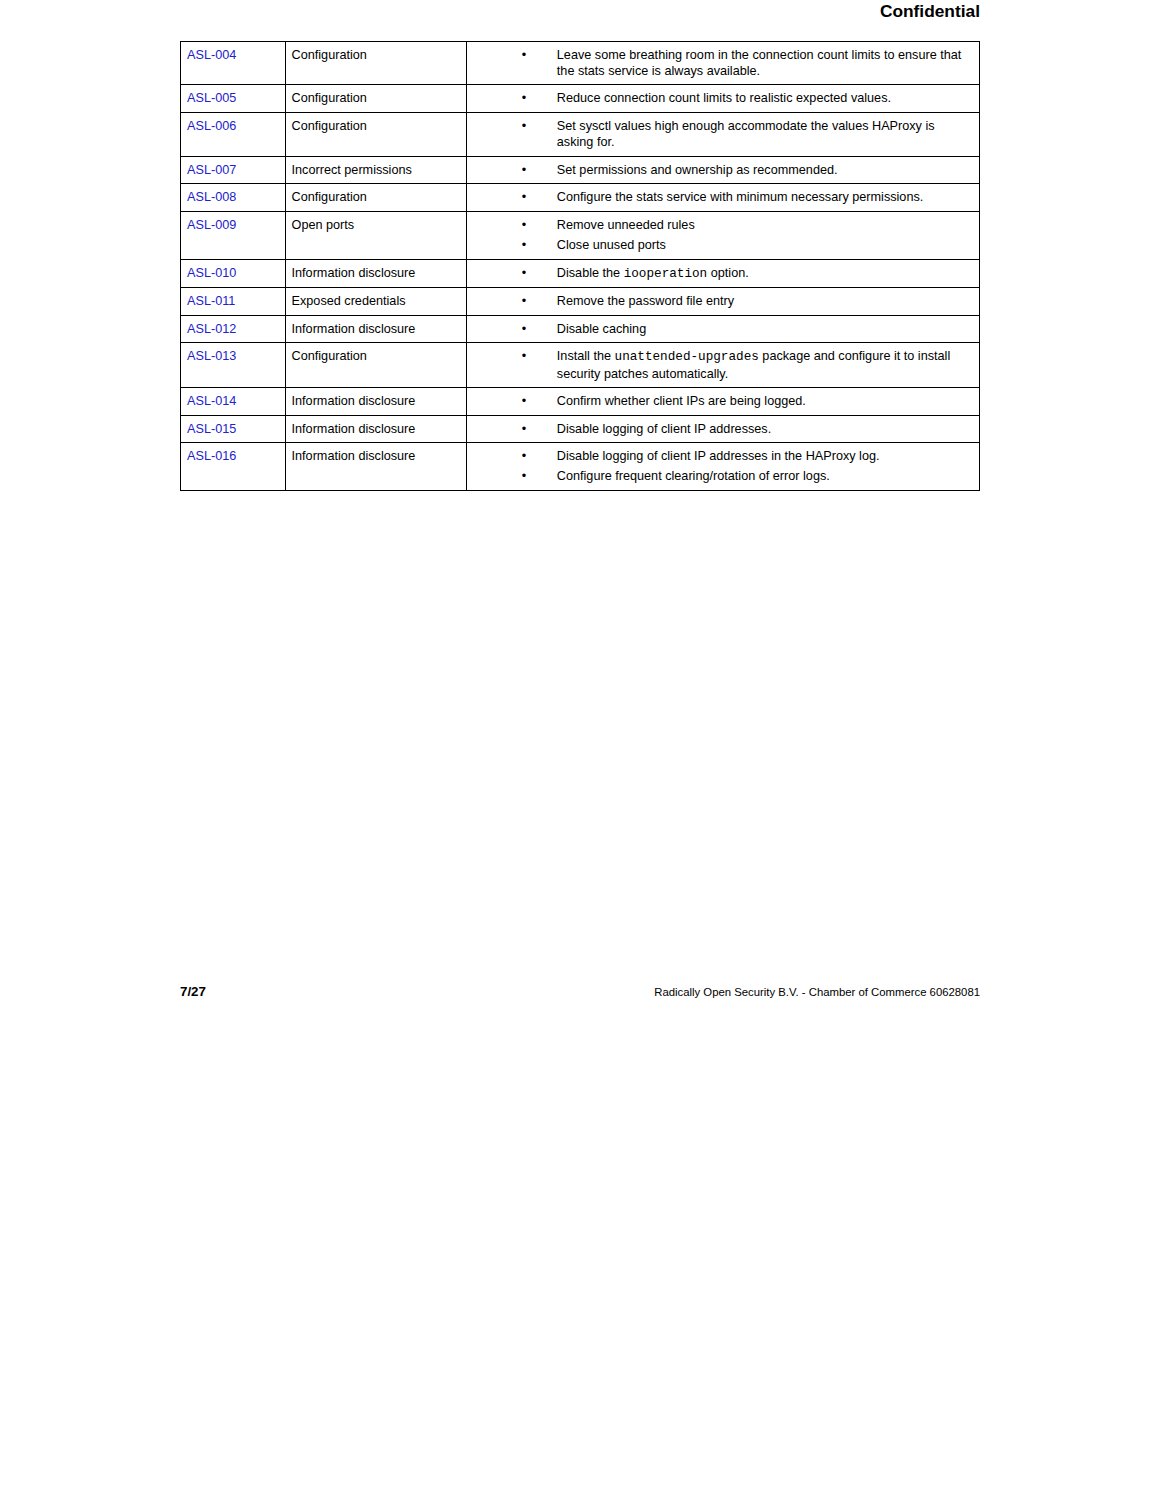Confidential
| ASL-004 | Configuration | Leave some breathing room in the connection count limits to ensure that the stats service is always available. |
| ASL-005 | Configuration | Reduce connection count limits to realistic expected values. |
| ASL-006 | Configuration | Set sysctl values high enough accommodate the values HAProxy is asking for. |
| ASL-007 | Incorrect permissions | Set permissions and ownership as recommended. |
| ASL-008 | Configuration | Configure the stats service with minimum necessary permissions. |
| ASL-009 | Open ports | Remove unneeded rules Close unused ports |
| ASL-010 | Information disclosure | Disable the iooperation option. |
| ASL-011 | Exposed credentials | Remove the password file entry |
| ASL-012 | Information disclosure | Disable caching |
| ASL-013 | Configuration | Install the unattended-upgrades package and configure it to install security patches automatically. |
| ASL-014 | Information disclosure | Confirm whether client IPs are being logged. |
| ASL-015 | Information disclosure | Disable logging of client IP addresses. |
| ASL-016 | Information disclosure | Disable logging of client IP addresses in the HAProxy log. Configure frequent clearing/rotation of error logs. |
7/27 Radically Open Security B.V. - Chamber of Commerce 60628081